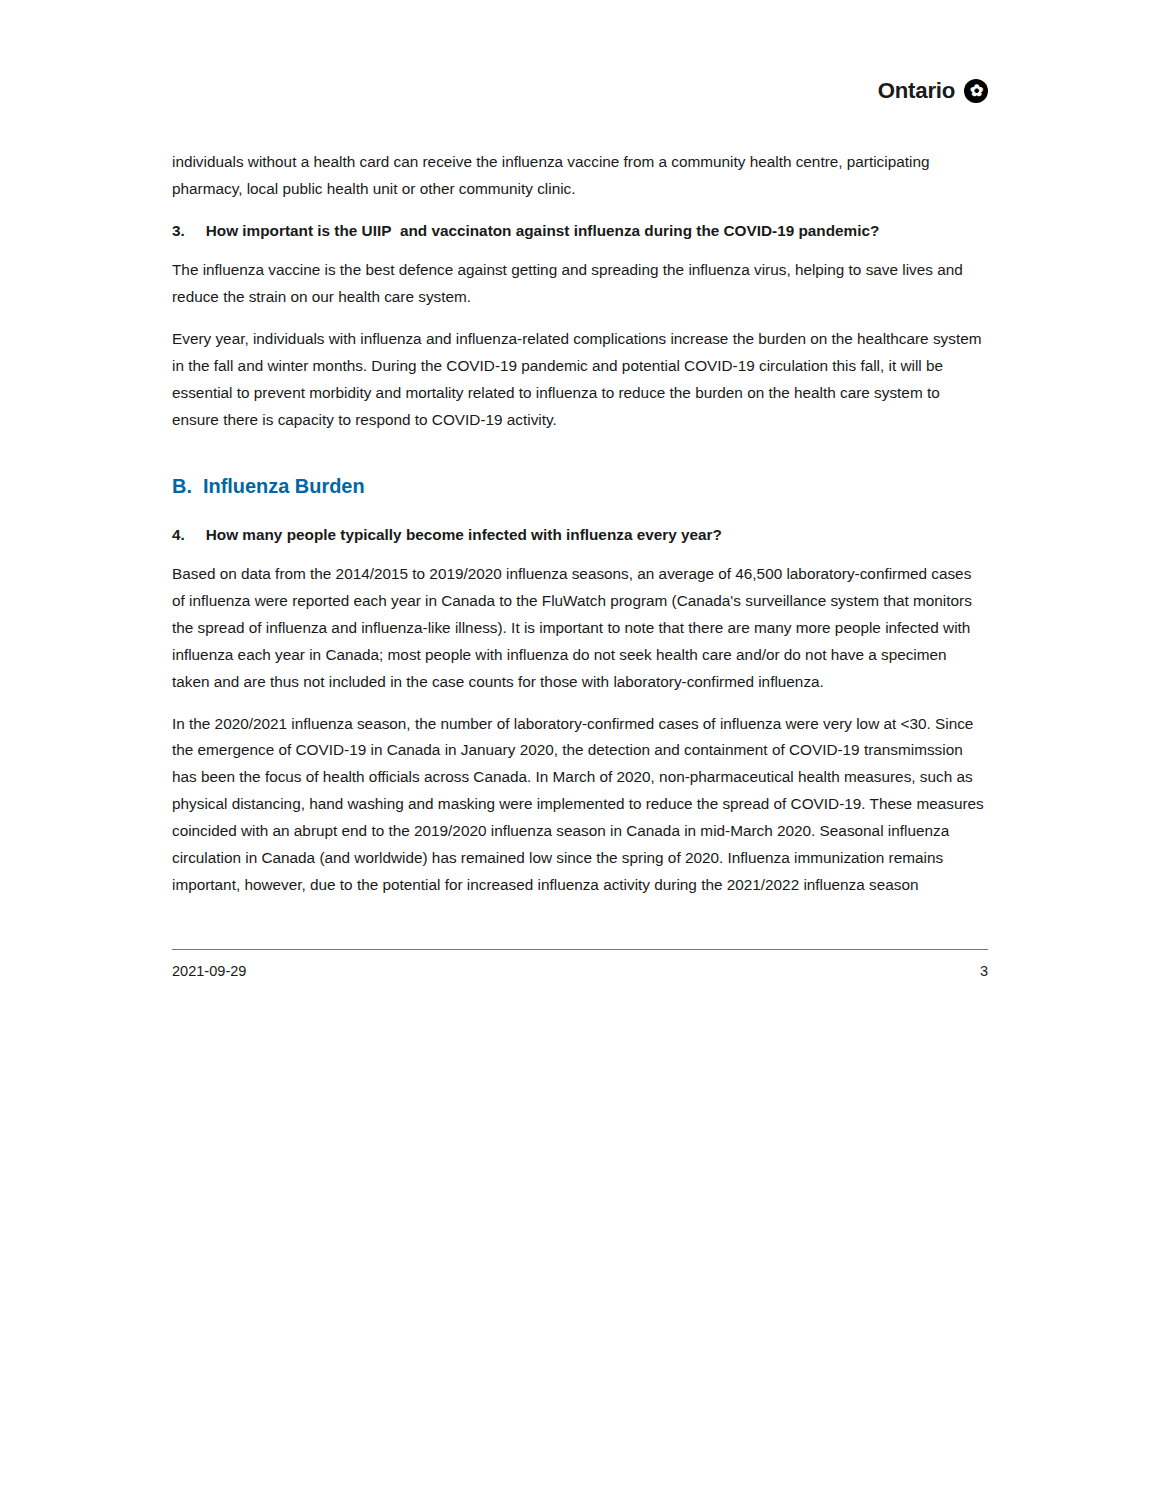Ontario ✿
individuals without a health card can receive the influenza vaccine from a community health centre, participating pharmacy, local public health unit or other community clinic.
How important is the UIIP and vaccinaton against influenza during the COVID-19 pandemic?
The influenza vaccine is the best defence against getting and spreading the influenza virus, helping to save lives and reduce the strain on our health care system.
Every year, individuals with influenza and influenza-related complications increase the burden on the healthcare system in the fall and winter months. During the COVID-19 pandemic and potential COVID-19 circulation this fall, it will be essential to prevent morbidity and mortality related to influenza to reduce the burden on the health care system to ensure there is capacity to respond to COVID-19 activity.
B. Influenza Burden
How many people typically become infected with influenza every year?
Based on data from the 2014/2015 to 2019/2020 influenza seasons, an average of 46,500 laboratory-confirmed cases of influenza were reported each year in Canada to the FluWatch program (Canada's surveillance system that monitors the spread of influenza and influenza-like illness). It is important to note that there are many more people infected with influenza each year in Canada; most people with influenza do not seek health care and/or do not have a specimen taken and are thus not included in the case counts for those with laboratory-confirmed influenza.
In the 2020/2021 influenza season, the number of laboratory-confirmed cases of influenza were very low at <30. Since the emergence of COVID-19 in Canada in January 2020, the detection and containment of COVID-19 transmimssion has been the focus of health officials across Canada. In March of 2020, non-pharmaceutical health measures, such as physical distancing, hand washing and masking were implemented to reduce the spread of COVID-19. These measures coincided with an abrupt end to the 2019/2020 influenza season in Canada in mid-March 2020. Seasonal influenza circulation in Canada (and worldwide) has remained low since the spring of 2020. Influenza immunization remains important, however, due to the potential for increased influenza activity during the 2021/2022 influenza season
2021-09-29 3